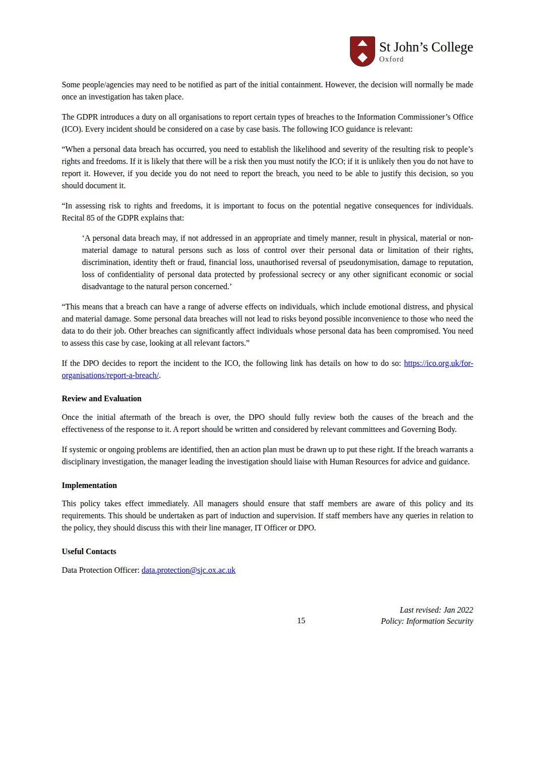St John’s College Oxford
Some people/agencies may need to be notified as part of the initial containment. However, the decision will normally be made once an investigation has taken place.
The GDPR introduces a duty on all organisations to report certain types of breaches to the Information Commissioner’s Office (ICO). Every incident should be considered on a case by case basis. The following ICO guidance is relevant:
“When a personal data breach has occurred, you need to establish the likelihood and severity of the resulting risk to people’s rights and freedoms. If it is likely that there will be a risk then you must notify the ICO; if it is unlikely then you do not have to report it. However, if you decide you do not need to report the breach, you need to be able to justify this decision, so you should document it.
“In assessing risk to rights and freedoms, it is important to focus on the potential negative consequences for individuals. Recital 85 of the GDPR explains that:
‘A personal data breach may, if not addressed in an appropriate and timely manner, result in physical, material or non-material damage to natural persons such as loss of control over their personal data or limitation of their rights, discrimination, identity theft or fraud, financial loss, unauthorised reversal of pseudonymisation, damage to reputation, loss of confidentiality of personal data protected by professional secrecy or any other significant economic or social disadvantage to the natural person concerned.’
“This means that a breach can have a range of adverse effects on individuals, which include emotional distress, and physical and material damage. Some personal data breaches will not lead to risks beyond possible inconvenience to those who need the data to do their job. Other breaches can significantly affect individuals whose personal data has been compromised. You need to assess this case by case, looking at all relevant factors.”
If the DPO decides to report the incident to the ICO, the following link has details on how to do so: https://ico.org.uk/for-organisations/report-a-breach/.
Review and Evaluation
Once the initial aftermath of the breach is over, the DPO should fully review both the causes of the breach and the effectiveness of the response to it. A report should be written and considered by relevant committees and Governing Body.
If systemic or ongoing problems are identified, then an action plan must be drawn up to put these right. If the breach warrants a disciplinary investigation, the manager leading the investigation should liaise with Human Resources for advice and guidance.
Implementation
This policy takes effect immediately. All managers should ensure that staff members are aware of this policy and its requirements. This should be undertaken as part of induction and supervision. If staff members have any queries in relation to the policy, they should discuss this with their line manager, IT Officer or DPO.
Useful Contacts
Data Protection Officer: data.protection@sjc.ox.ac.uk
15
Last revised: Jan 2022
Policy: Information Security